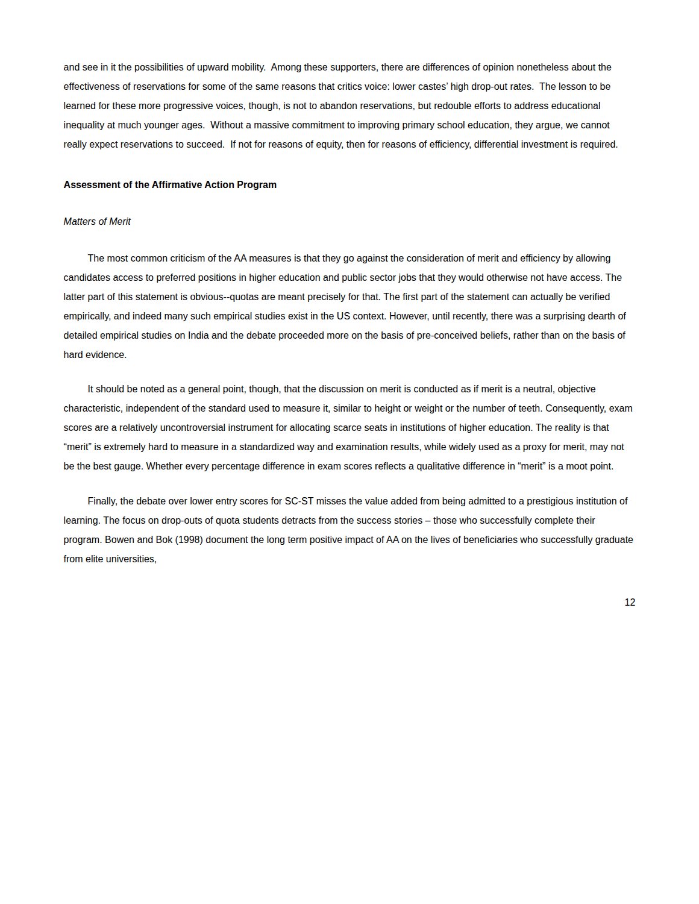and see in it the possibilities of upward mobility. Among these supporters, there are differences of opinion nonetheless about the effectiveness of reservations for some of the same reasons that critics voice: lower castes’ high drop-out rates. The lesson to be learned for these more progressive voices, though, is not to abandon reservations, but redouble efforts to address educational inequality at much younger ages. Without a massive commitment to improving primary school education, they argue, we cannot really expect reservations to succeed. If not for reasons of equity, then for reasons of efficiency, differential investment is required.
Assessment of the Affirmative Action Program
Matters of Merit
The most common criticism of the AA measures is that they go against the consideration of merit and efficiency by allowing candidates access to preferred positions in higher education and public sector jobs that they would otherwise not have access. The latter part of this statement is obvious--quotas are meant precisely for that. The first part of the statement can actually be verified empirically, and indeed many such empirical studies exist in the US context. However, until recently, there was a surprising dearth of detailed empirical studies on India and the debate proceeded more on the basis of pre-conceived beliefs, rather than on the basis of hard evidence.
It should be noted as a general point, though, that the discussion on merit is conducted as if merit is a neutral, objective characteristic, independent of the standard used to measure it, similar to height or weight or the number of teeth. Consequently, exam scores are a relatively uncontroversial instrument for allocating scarce seats in institutions of higher education. The reality is that “merit” is extremely hard to measure in a standardized way and examination results, while widely used as a proxy for merit, may not be the best gauge. Whether every percentage difference in exam scores reflects a qualitative difference in “merit” is a moot point.
Finally, the debate over lower entry scores for SC-ST misses the value added from being admitted to a prestigious institution of learning. The focus on drop-outs of quota students detracts from the success stories – those who successfully complete their program. Bowen and Bok (1998) document the long term positive impact of AA on the lives of beneficiaries who successfully graduate from elite universities,
12